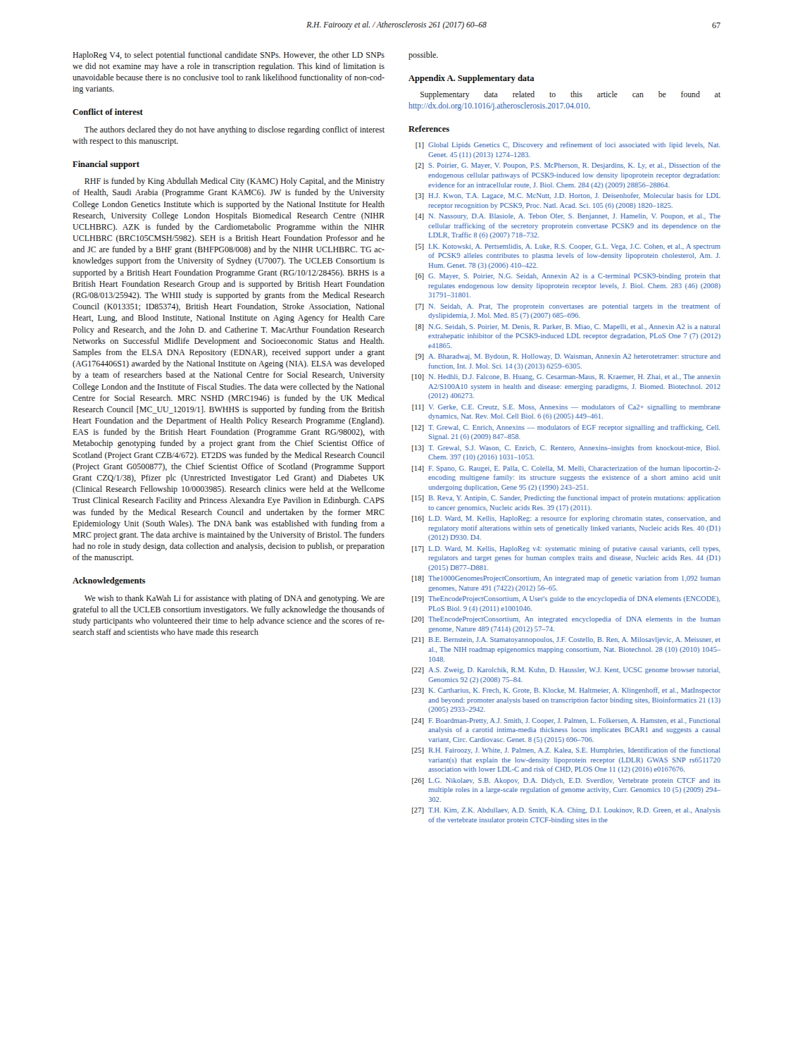R.H. Fairoozy et al. / Atherosclerosis 261 (2017) 60–68
67
HaploReg V4, to select potential functional candidate SNPs. However, the other LD SNPs we did not examine may have a role in transcription regulation. This kind of limitation is unavoidable because there is no conclusive tool to rank likelihood functionality of non-coding variants.
Conflict of interest
The authors declared they do not have anything to disclose regarding conflict of interest with respect to this manuscript.
Financial support
RHF is funded by King Abdullah Medical City (KAMC) Holy Capital, and the Ministry of Health, Saudi Arabia (Programme Grant KAMC6). JW is funded by the University College London Genetics Institute which is supported by the National Institute for Health Research, University College London Hospitals Biomedical Research Centre (NIHR UCLHBRC). AZK is funded by the Cardiometabolic Programme within the NIHR UCLHBRC (BRC105CMSH/5982). SEH is a British Heart Foundation Professor and he and JC are funded by a BHF grant (BHFPG08/008) and by the NIHR UCLHBRC. TG acknowledges support from the University of Sydney (U7007). The UCLEB Consortium is supported by a British Heart Foundation Programme Grant (RG/10/12/28456). BRHS is a British Heart Foundation Research Group and is supported by British Heart Foundation (RG/08/013/25942). The WHII study is supported by grants from the Medical Research Council (K013351; ID85374), British Heart Foundation, Stroke Association, National Heart, Lung, and Blood Institute, National Institute on Aging Agency for Health Care Policy and Research, and the John D. and Catherine T. MacArthur Foundation Research Networks on Successful Midlife Development and Socioeconomic Status and Health. Samples from the ELSA DNA Repository (EDNAR), received support under a grant (AG1764406S1) awarded by the National Institute on Ageing (NIA). ELSA was developed by a team of researchers based at the National Centre for Social Research, University College London and the Institute of Fiscal Studies. The data were collected by the National Centre for Social Research. MRC NSHD (MRC1946) is funded by the UK Medical Research Council [MC_UU_12019/1]. BWHHS is supported by funding from the British Heart Foundation and the Department of Health Policy Research Programme (England). EAS is funded by the British Heart Foundation (Programme Grant RG/98002), with Metabochip genotyping funded by a project grant from the Chief Scientist Office of Scotland (Project Grant CZB/4/672). ET2DS was funded by the Medical Research Council (Project Grant G0500877), the Chief Scientist Office of Scotland (Programme Support Grant CZQ/1/38), Pfizer plc (Unrestricted Investigator Led Grant) and Diabetes UK (Clinical Research Fellowship 10/0003985). Research clinics were held at the Wellcome Trust Clinical Research Facility and Princess Alexandra Eye Pavilion in Edinburgh. CAPS was funded by the Medical Research Council and undertaken by the former MRC Epidemiology Unit (South Wales). The DNA bank was established with funding from a MRC project grant. The data archive is maintained by the University of Bristol. The funders had no role in study design, data collection and analysis, decision to publish, or preparation of the manuscript.
Acknowledgements
We wish to thank KaWah Li for assistance with plating of DNA and genotyping. We are grateful to all the UCLEB consortium investigators. We fully acknowledge the thousands of study participants who volunteered their time to help advance science and the scores of research staff and scientists who have made this research
possible.
Appendix A. Supplementary data
Supplementary data related to this article can be found at http://dx.doi.org/10.1016/j.atherosclerosis.2017.04.010.
References
[1] Global Lipids Genetics C, Discovery and refinement of loci associated with lipid levels, Nat. Genet. 45 (11) (2013) 1274–1283.
[2] S. Poirier, G. Mayer, V. Poupon, P.S. McPherson, R. Desjardins, K. Ly, et al., Dissection of the endogenous cellular pathways of PCSK9-induced low density lipoprotein receptor degradation: evidence for an intracellular route, J. Biol. Chem. 284 (42) (2009) 28856–28864.
[3] H.J. Kwon, T.A. Lagace, M.C. McNutt, J.D. Horton, J. Deisenhofer, Molecular basis for LDL receptor recognition by PCSK9, Proc. Natl. Acad. Sci. 105 (6) (2008) 1820–1825.
[4] N. Nassoury, D.A. Blasiole, A. Tebon Oler, S. Benjannet, J. Hamelin, V. Poupon, et al., The cellular trafficking of the secretory proprotein convertase PCSK9 and its dependence on the LDLR, Traffic 8 (6) (2007) 718–732.
[5] I.K. Kotowski, A. Pertsemlidis, A. Luke, R.S. Cooper, G.L. Vega, J.C. Cohen, et al., A spectrum of PCSK9 alleles contributes to plasma levels of low-density lipoprotein cholesterol, Am. J. Hum. Genet. 78 (3) (2006) 410–422.
[6] G. Mayer, S. Poirier, N.G. Seidah, Annexin A2 is a C-terminal PCSK9-binding protein that regulates endogenous low density lipoprotein receptor levels, J. Biol. Chem. 283 (46) (2008) 31791–31801.
[7] N. Seidah, A. Prat, The proprotein convertases are potential targets in the treatment of dyslipidemia, J. Mol. Med. 85 (7) (2007) 685–696.
[8] N.G. Seidah, S. Poirier, M. Denis, R. Parker, B. Miao, C. Mapelli, et al., Annexin A2 is a natural extrahepatic inhibitor of the PCSK9-induced LDL receptor degradation, PLoS One 7 (7) (2012) e41865.
[9] A. Bharadwaj, M. Bydoun, R. Holloway, D. Waisman, Annexin A2 heterotetramer: structure and function, Int. J. Mol. Sci. 14 (3) (2013) 6259–6305.
[10] N. Hedhli, D.J. Falcone, B. Huang, G. Cesarman-Maus, R. Kraemer, H. Zhai, et al., The annexin A2/S100A10 system in health and disease: emerging paradigms, J. Biomed. Biotechnol. 2012 (2012) 406273.
[11] V. Gerke, C.E. Creutz, S.E. Moss, Annexins — modulators of Ca2+ signalling to membrane dynamics, Nat. Rev. Mol. Cell Biol. 6 (6) (2005) 449–461.
[12] T. Grewal, C. Enrich, Annexins — modulators of EGF receptor signalling and trafficking, Cell. Signal. 21 (6) (2009) 847–858.
[13] T. Grewal, S.J. Wason, C. Enrich, C. Rentero, Annexins–insights from knockout-mice, Biol. Chem. 397 (10) (2016) 1031–1053.
[14] F. Spano, G. Raugei, E. Palla, C. Colella, M. Melli, Characterization of the human lipocortin-2-encoding multigene family: its structure suggests the existence of a short amino acid unit undergoing duplication, Gene 95 (2) (1990) 243–251.
[15] B. Reva, Y. Antipin, C. Sander, Predicting the functional impact of protein mutations: application to cancer genomics, Nucleic acids Res. 39 (17) (2011).
[16] L.D. Ward, M. Kellis, HaploReg: a resource for exploring chromatin states, conservation, and regulatory motif alterations within sets of genetically linked variants, Nucleic acids Res. 40 (D1) (2012) D930. D4.
[17] L.D. Ward, M. Kellis, HaploReg v4: systematic mining of putative causal variants, cell types, regulators and target genes for human complex traits and disease, Nucleic acids Res. 44 (D1) (2015) D877–D881.
[18] The1000GenomesProjectConsortium, An integrated map of genetic variation from 1,092 human genomes, Nature 491 (7422) (2012) 56–65.
[19] TheEncodeProjectConsortium, A User's guide to the encyclopedia of DNA elements (ENCODE), PLoS Biol. 9 (4) (2011) e1001046.
[20] TheEncodeProjectConsortium, An integrated encyclopedia of DNA elements in the human genome, Nature 489 (7414) (2012) 57–74.
[21] B.E. Bernstein, J.A. Stamatoyannopoulos, J.F. Costello, B. Ren, A. Milosavljevic, A. Meissner, et al., The NIH roadmap epigenomics mapping consortium, Nat. Biotechnol. 28 (10) (2010) 1045–1048.
[22] A.S. Zweig, D. Karolchik, R.M. Kuhn, D. Haussler, W.J. Kent, UCSC genome browser tutorial, Genomics 92 (2) (2008) 75–84.
[23] K. Cartharius, K. Frech, K. Grote, B. Klocke, M. Haltmeier, A. Klingenhoff, et al., MatInspector and beyond: promoter analysis based on transcription factor binding sites, Bioinformatics 21 (13) (2005) 2933–2942.
[24] F. Boardman-Pretty, A.J. Smith, J. Cooper, J. Palmen, L. Folkersen, A. Hamsten, et al., Functional analysis of a carotid intima-media thickness locus implicates BCAR1 and suggests a causal variant, Circ. Cardiovasc. Genet. 8 (5) (2015) 696–706.
[25] R.H. Fairoozy, J. White, J. Palmen, A.Z. Kalea, S.E. Humphries, Identification of the functional variant(s) that explain the low-density lipoprotein receptor (LDLR) GWAS SNP rs6511720 association with lower LDL-C and risk of CHD, PLOS One 11 (12) (2016) e0167676.
[26] L.G. Nikolaev, S.B. Akopov, D.A. Didych, E.D. Sverdlov, Vertebrate protein CTCF and its multiple roles in a large-scale regulation of genome activity, Curr. Genomics 10 (5) (2009) 294–302.
[27] T.H. Kim, Z.K. Abdullaev, A.D. Smith, K.A. Ching, D.I. Loukinov, R.D. Green, et al., Analysis of the vertebrate insulator protein CTCF-binding sites in the